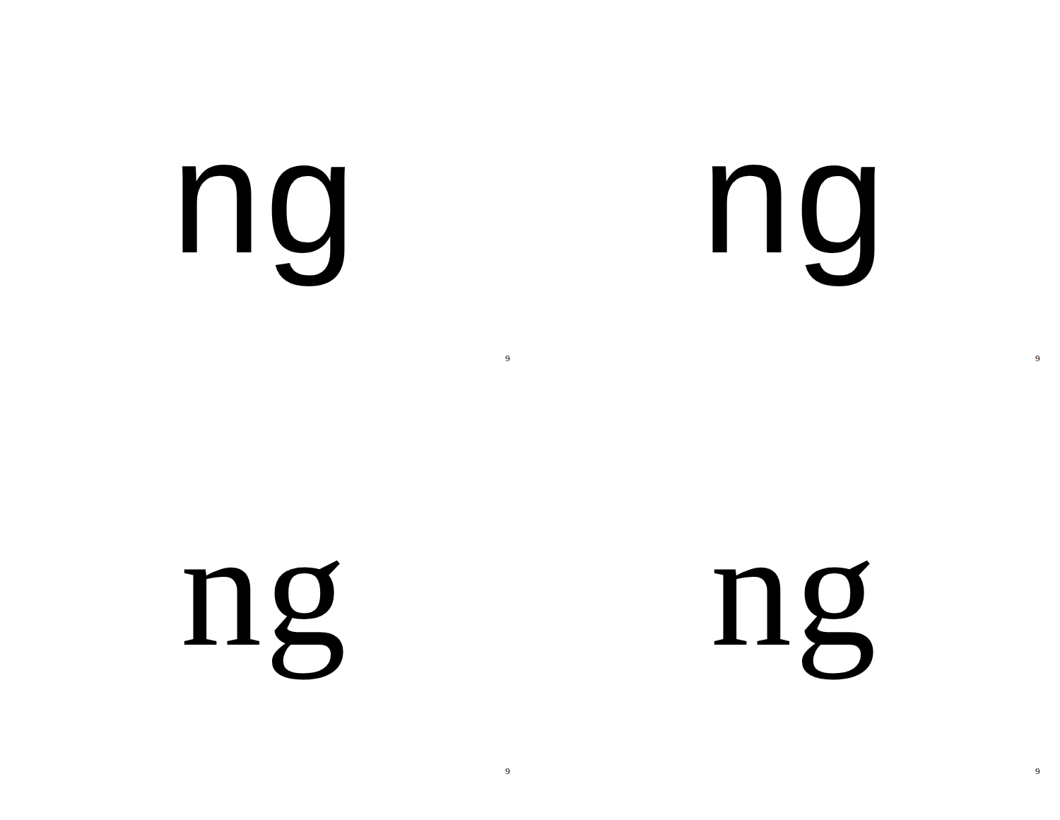ng 9
ng 9
ng 9
ng 9